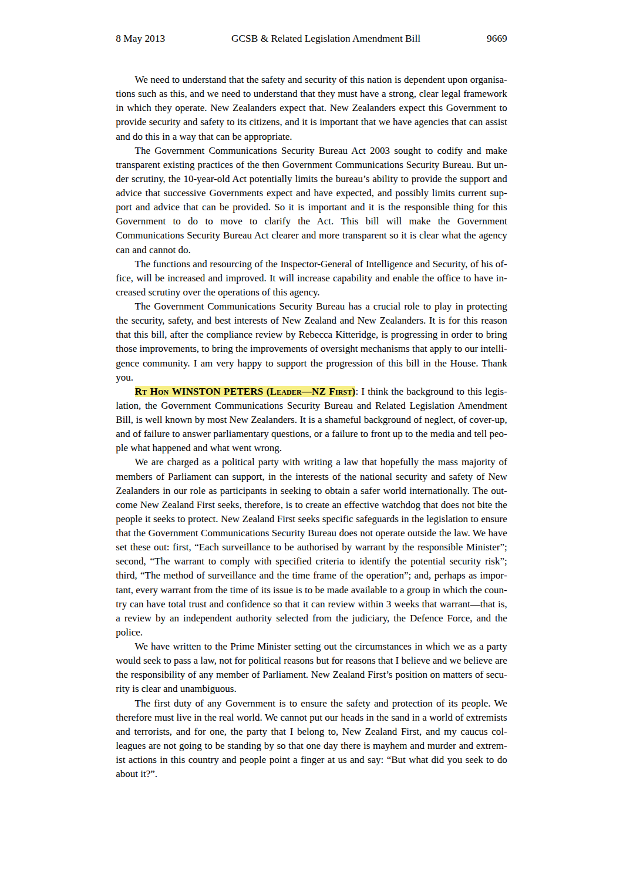8 May 2013 GCSB & Related Legislation Amendment Bill 9669
We need to understand that the safety and security of this nation is dependent upon organisations such as this, and we need to understand that they must have a strong, clear legal framework in which they operate. New Zealanders expect that. New Zealanders expect this Government to provide security and safety to its citizens, and it is important that we have agencies that can assist and do this in a way that can be appropriate.
The Government Communications Security Bureau Act 2003 sought to codify and make transparent existing practices of the then Government Communications Security Bureau. But under scrutiny, the 10-year-old Act potentially limits the bureau’s ability to provide the support and advice that successive Governments expect and have expected, and possibly limits current support and advice that can be provided. So it is important and it is the responsible thing for this Government to do to move to clarify the Act. This bill will make the Government Communications Security Bureau Act clearer and more transparent so it is clear what the agency can and cannot do.
The functions and resourcing of the Inspector-General of Intelligence and Security, of his office, will be increased and improved. It will increase capability and enable the office to have increased scrutiny over the operations of this agency.
The Government Communications Security Bureau has a crucial role to play in protecting the security, safety, and best interests of New Zealand and New Zealanders. It is for this reason that this bill, after the compliance review by Rebecca Kitteridge, is progressing in order to bring those improvements, to bring the improvements of oversight mechanisms that apply to our intelligence community. I am very happy to support the progression of this bill in the House. Thank you.
Rt Hon WINSTON PETERS (Leader—NZ First): I think the background to this legislation, the Government Communications Security Bureau and Related Legislation Amendment Bill, is well known by most New Zealanders. It is a shameful background of neglect, of cover-up, and of failure to answer parliamentary questions, or a failure to front up to the media and tell people what happened and what went wrong.
We are charged as a political party with writing a law that hopefully the mass majority of members of Parliament can support, in the interests of the national security and safety of New Zealanders in our role as participants in seeking to obtain a safer world internationally. The outcome New Zealand First seeks, therefore, is to create an effective watchdog that does not bite the people it seeks to protect. New Zealand First seeks specific safeguards in the legislation to ensure that the Government Communications Security Bureau does not operate outside the law. We have set these out: first, “Each surveillance to be authorised by warrant by the responsible Minister”; second, “The warrant to comply with specified criteria to identify the potential security risk”; third, “The method of surveillance and the time frame of the operation”; and, perhaps as important, every warrant from the time of its issue is to be made available to a group in which the country can have total trust and confidence so that it can review within 3 weeks that warrant—that is, a review by an independent authority selected from the judiciary, the Defence Force, and the police.
We have written to the Prime Minister setting out the circumstances in which we as a party would seek to pass a law, not for political reasons but for reasons that I believe and we believe are the responsibility of any member of Parliament. New Zealand First’s position on matters of security is clear and unambiguous.
The first duty of any Government is to ensure the safety and protection of its people. We therefore must live in the real world. We cannot put our heads in the sand in a world of extremists and terrorists, and for one, the party that I belong to, New Zealand First, and my caucus colleagues are not going to be standing by so that one day there is mayhem and murder and extremist actions in this country and people point a finger at us and say: “But what did you seek to do about it?”.